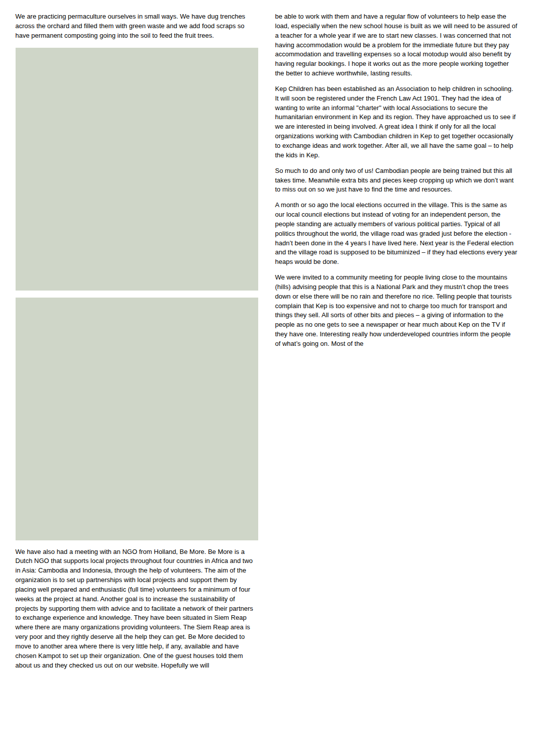We are practicing permaculture ourselves in small ways. We have dug trenches across the orchard and filled them with green waste and we add food scraps so have permanent composting going into the soil to feed the fruit trees.
We have also had a meeting with an NGO from Holland, Be More. Be More is a Dutch NGO that supports local projects throughout four countries in Africa and two in Asia: Cambodia and Indonesia, through the help of volunteers. The aim of the organization is to set up partnerships with local projects and support them by placing well prepared and enthusiastic (full time) volunteers for a minimum of four weeks at the project at hand. Another goal is to increase the sustainability of projects by supporting them with advice and to facilitate a network of their partners to exchange experience and knowledge. They have been situated in Siem Reap where there are many organizations providing volunteers. The Siem Reap area is very poor and they rightly deserve all the help they can get. Be More decided to move to another area where there is very little help, if any, available and have chosen Kampot to set up their organization. One of the guest houses told them about us and they checked us out on our website. Hopefully we will
be able to work with them and have a regular flow of volunteers to help ease the load, especially when the new school house is built as we will need to be assured of a teacher for a whole year if we are to start new classes. I was concerned that not having accommodation would be a problem for the immediate future but they pay accommodation and travelling expenses so a local motodup would also benefit by having regular bookings. I hope it works out as the more people working together the better to achieve worthwhile, lasting results.
Kep Children has been established as an Association to help children in schooling. It will soon be registered under the French Law Act 1901. They had the idea of wanting to write an informal "charter" with local Associations to secure the humanitarian environment in Kep and its region. They have approached us to see if we are interested in being involved. A great idea I think if only for all the local organizations working with Cambodian children in Kep to get together occasionally to exchange ideas and work together. After all, we all have the same goal – to help the kids in Kep.
So much to do and only two of us! Cambodian people are being trained but this all takes time. Meanwhile extra bits and pieces keep cropping up which we don’t want to miss out on so we just have to find the time and resources.
A month or so ago the local elections occurred in the village. This is the same as our local council elections but instead of voting for an independent person, the people standing are actually members of various political parties. Typical of all politics throughout the world, the village road was graded just before the election - hadn’t been done in the 4 years I have lived here. Next year is the Federal election and the village road is supposed to be bituminized – if they had elections every year heaps would be done.
We were invited to a community meeting for people living close to the mountains (hills) advising people that this is a National Park and they mustn’t chop the trees down or else there will be no rain and therefore no rice. Telling people that tourists complain that Kep is too expensive and not to charge too much for transport and things they sell. All sorts of other bits and pieces – a giving of information to the people as no one gets to see a newspaper or hear much about Kep on the TV if they have one. Interesting really how underdeveloped countries inform the people of what’s going on. Most of the